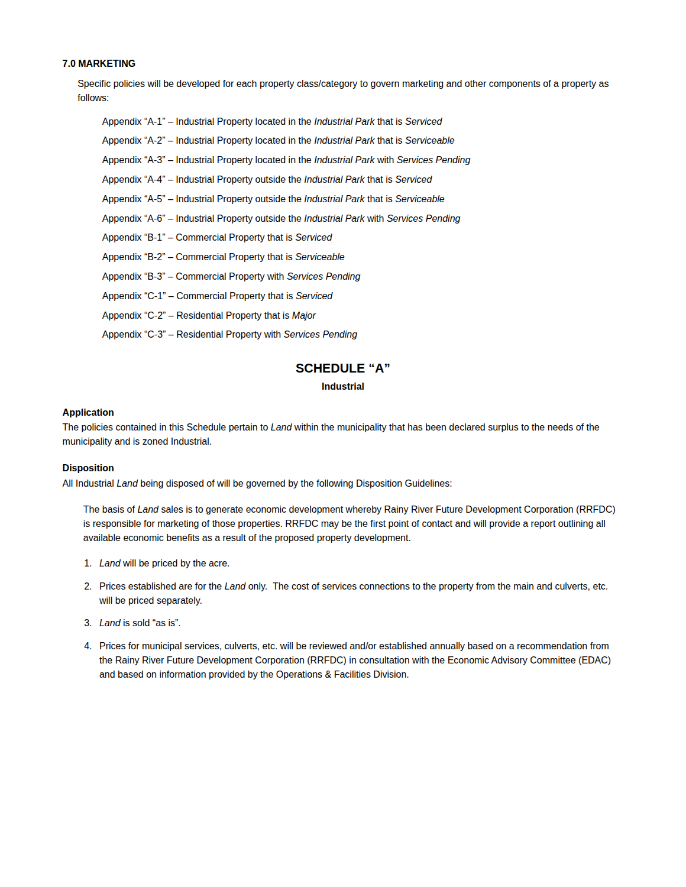7.0 MARKETING
Specific policies will be developed for each property class/category to govern marketing and other components of a property as follows:
Appendix “A-1” – Industrial Property located in the Industrial Park that is Serviced
Appendix “A-2” – Industrial Property located in the Industrial Park that is Serviceable
Appendix “A-3” – Industrial Property located in the Industrial Park with Services Pending
Appendix “A-4” – Industrial Property outside the Industrial Park that is Serviced
Appendix “A-5” – Industrial Property outside the Industrial Park that is Serviceable
Appendix “A-6” – Industrial Property outside the Industrial Park with Services Pending
Appendix “B-1” – Commercial Property that is Serviced
Appendix “B-2” – Commercial Property that is Serviceable
Appendix “B-3” – Commercial Property with Services Pending
Appendix “C-1” – Commercial Property that is Serviced
Appendix “C-2” – Residential Property that is Major
Appendix “C-3” – Residential Property with Services Pending
SCHEDULE “A”
Industrial
Application
The policies contained in this Schedule pertain to Land within the municipality that has been declared surplus to the needs of the municipality and is zoned Industrial.
Disposition
All Industrial Land being disposed of will be governed by the following Disposition Guidelines:
The basis of Land sales is to generate economic development whereby Rainy River Future Development Corporation (RRFDC) is responsible for marketing of those properties. RRFDC may be the first point of contact and will provide a report outlining all available economic benefits as a result of the proposed property development.
Land will be priced by the acre.
Prices established are for the Land only. The cost of services connections to the property from the main and culverts, etc. will be priced separately.
Land is sold “as is”.
Prices for municipal services, culverts, etc. will be reviewed and/or established annually based on a recommendation from the Rainy River Future Development Corporation (RRFDC) in consultation with the Economic Advisory Committee (EDAC) and based on information provided by the Operations & Facilities Division.